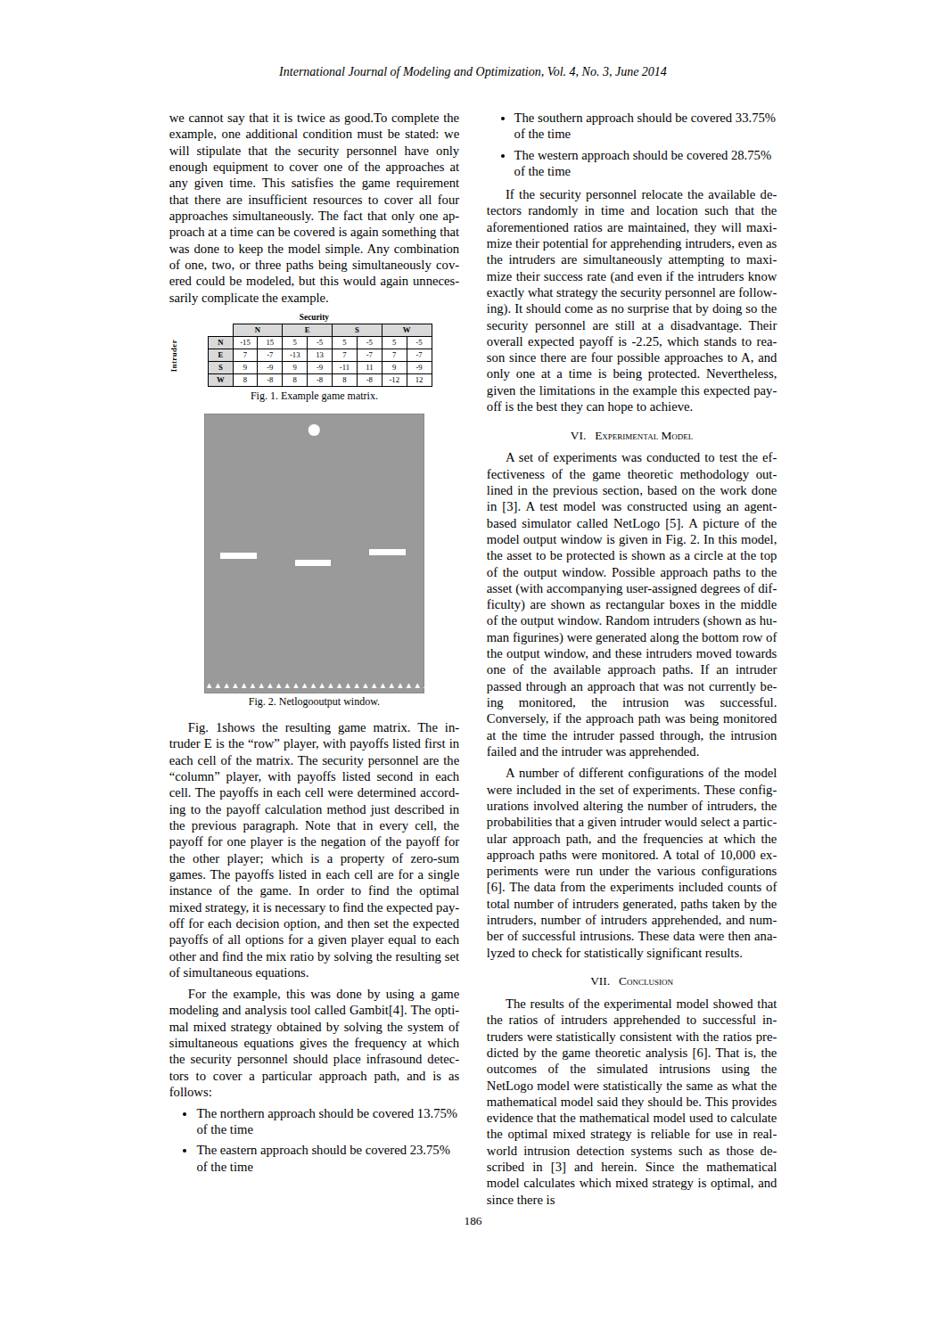International Journal of Modeling and Optimization, Vol. 4, No. 3, June 2014
we cannot say that it is twice as good.To complete the example, one additional condition must be stated: we will stipulate that the security personnel have only enough equipment to cover one of the approaches at any given time. This satisfies the game requirement that there are insufficient resources to cover all four approaches simultaneously. The fact that only one approach at a time can be covered is again something that was done to keep the model simple. Any combination of one, two, or three paths being simultaneously covered could be modeled, but this would again unnecessarily complicate the example.
Security
Intruder
| | N | E | S | W |
| N | -15 | 15 | 5 | -5 | 5 | -5 | 5 | -5 |
| E | 7 | -7 | -13 | 13 | 7 | -7 | 7 | -7 |
| S | 9 | -9 | 9 | -9 | -11 | 11 | 9 | -9 |
| W | 8 | -8 | 8 | -8 | 8 | -8 | -12 | 12 |
Fig. 1. Example game matrix.
▲▲▲▲▲▲▲▲▲▲▲▲▲▲▲▲▲▲▲▲▲▲▲▲▲▲▲▲
Fig. 2. Netlogooutput window.
Fig. 1shows the resulting game matrix. The intruder E is the “row” player, with payoffs listed first in each cell of the matrix. The security personnel are the “column” player, with payoffs listed second in each cell. The payoffs in each cell were determined according to the payoff calculation method just described in the previous paragraph. Note that in every cell, the payoff for one player is the negation of the payoff for the other player; which is a property of zero-sum games. The payoffs listed in each cell are for a single instance of the game. In order to find the optimal mixed strategy, it is necessary to find the expected payoff for each decision option, and then set the expected payoffs of all options for a given player equal to each other and find the mix ratio by solving the resulting set of simultaneous equations.
For the example, this was done by using a game modeling and analysis tool called Gambit[4]. The optimal mixed strategy obtained by solving the system of simultaneous equations gives the frequency at which the security personnel should place infrasound detectors to cover a particular approach path, and is as follows:
The northern approach should be covered 13.75% of the time
The eastern approach should be covered 23.75% of the time
The southern approach should be covered 33.75% of the time
The western approach should be covered 28.75% of the time
If the security personnel relocate the available detectors randomly in time and location such that the aforementioned ratios are maintained, they will maximize their potential for apprehending intruders, even as the intruders are simultaneously attempting to maximize their success rate (and even if the intruders know exactly what strategy the security personnel are following). It should come as no surprise that by doing so the security personnel are still at a disadvantage. Their overall expected payoff is -2.25, which stands to reason since there are four possible approaches to A, and only one at a time is being protected. Nevertheless, given the limitations in the example this expected payoff is the best they can hope to achieve.
VI. Experimental Model
A set of experiments was conducted to test the effectiveness of the game theoretic methodology outlined in the previous section, based on the work done in [3]. A test model was constructed using an agent-based simulator called NetLogo [5]. A picture of the model output window is given in Fig. 2. In this model, the asset to be protected is shown as a circle at the top of the output window. Possible approach paths to the asset (with accompanying user-assigned degrees of difficulty) are shown as rectangular boxes in the middle of the output window. Random intruders (shown as human figurines) were generated along the bottom row of the output window, and these intruders moved towards one of the available approach paths. If an intruder passed through an approach that was not currently being monitored, the intrusion was successful. Conversely, if the approach path was being monitored at the time the intruder passed through, the intrusion failed and the intruder was apprehended.
A number of different configurations of the model were included in the set of experiments. These configurations involved altering the number of intruders, the probabilities that a given intruder would select a particular approach path, and the frequencies at which the approach paths were monitored. A total of 10,000 experiments were run under the various configurations [6]. The data from the experiments included counts of total number of intruders generated, paths taken by the intruders, number of intruders apprehended, and number of successful intrusions. These data were then analyzed to check for statistically significant results.
VII. Conclusion
The results of the experimental model showed that the ratios of intruders apprehended to successful intruders were statistically consistent with the ratios predicted by the game theoretic analysis [6]. That is, the outcomes of the simulated intrusions using the NetLogo model were statistically the same as what the mathematical model said they should be. This provides evidence that the mathematical model used to calculate the optimal mixed strategy is reliable for use in real-world intrusion detection systems such as those described in [3] and herein. Since the mathematical model calculates which mixed strategy is optimal, and since there is
186